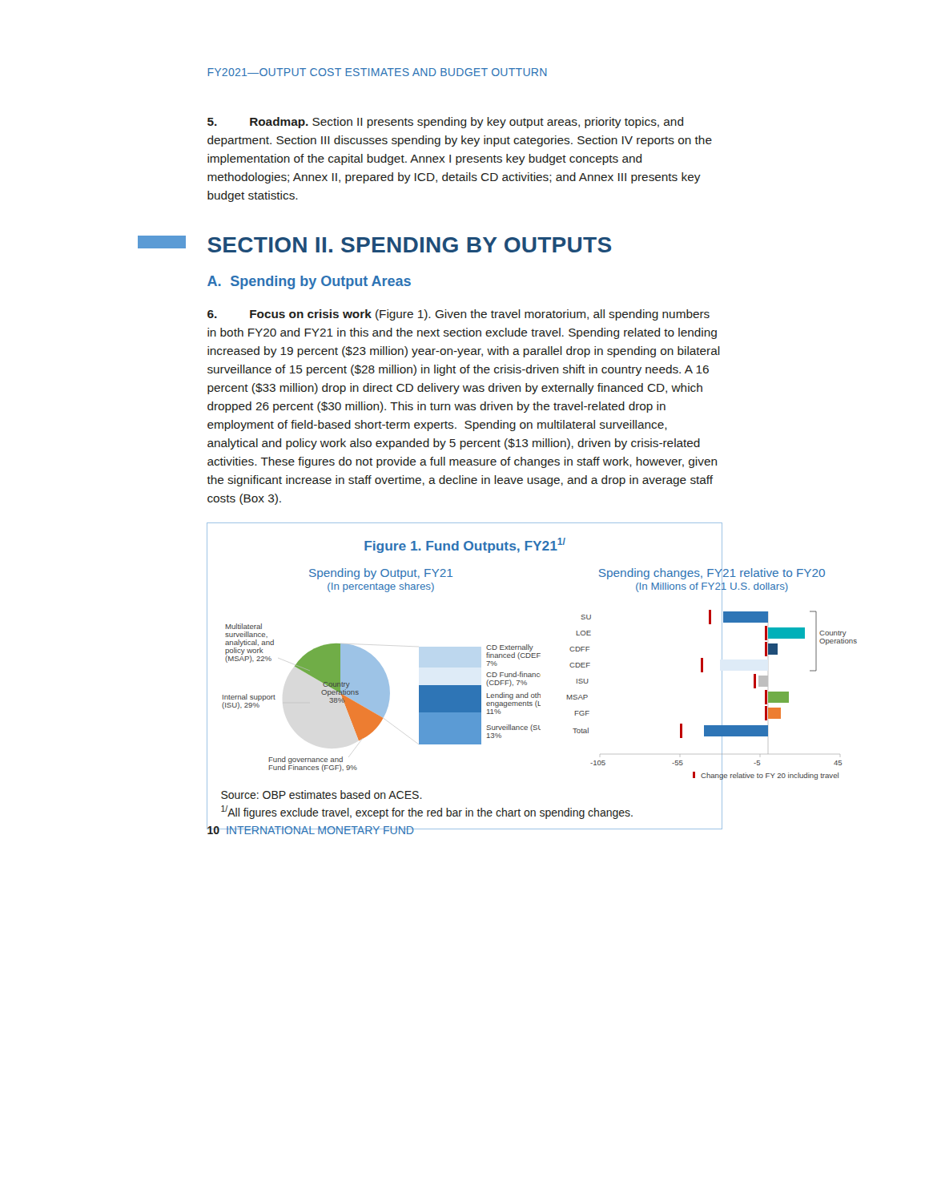FY2021—OUTPUT COST ESTIMATES AND BUDGET OUTTURN
5. Roadmap. Section II presents spending by key output areas, priority topics, and department. Section III discusses spending by key input categories. Section IV reports on the implementation of the capital budget. Annex I presents key budget concepts and methodologies; Annex II, prepared by ICD, details CD activities; and Annex III presents key budget statistics.
SECTION II. SPENDING BY OUTPUTS
A. Spending by Output Areas
6. Focus on crisis work (Figure 1). Given the travel moratorium, all spending numbers in both FY20 and FY21 in this and the next section exclude travel. Spending related to lending increased by 19 percent ($23 million) year-on-year, with a parallel drop in spending on bilateral surveillance of 15 percent ($28 million) in light of the crisis-driven shift in country needs. A 16 percent ($33 million) drop in direct CD delivery was driven by externally financed CD, which dropped 26 percent ($30 million). This in turn was driven by the travel-related drop in employment of field-based short-term experts. Spending on multilateral surveillance, analytical and policy work also expanded by 5 percent ($13 million), driven by crisis-related activities. These figures do not provide a full measure of changes in staff work, however, given the significant increase in staff overtime, a decline in leave usage, and a drop in average staff costs (Box 3).
Figure 1. Fund Outputs, FY211/
Spending by Output, FY21
(In percentage shares)
Multilateral surveillance, analytical, and policy work (MSAP), 22% Internal support (ISU), 29% Fund governance and Fund Finances (FGF), 9% Country Operations 38% CD Externally financed (CDEF), 7% CD Fund-financed (CDFF), 7% Lending and other engagements (LOE) 11% Surveillance (SU), 13%
Spending changes, FY21 relative to FY20
(In Millions of FY21 U.S. dollars)
-105 -55 -5 45 SU LOE CDFF CDEF ISU MSAP FGF Total Country Operations Change relative to FY 20 including travel
Source: OBP estimates based on ACES.
1/All figures exclude travel, except for the red bar in the chart on spending changes.
10 INTERNATIONAL MONETARY FUND